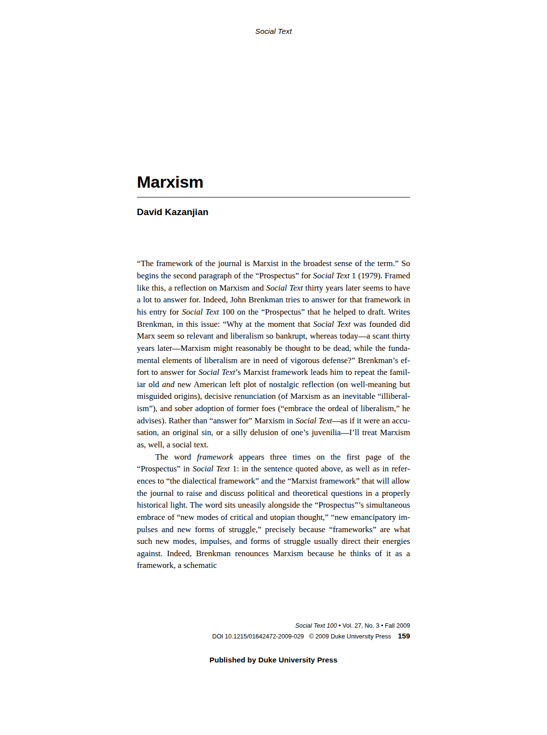Social Text
Marxism
David Kazanjian
“The framework of the journal is Marxist in the broadest sense of the term.” So begins the second paragraph of the “Prospectus” for Social Text 1 (1979). Framed like this, a reflection on Marxism and Social Text thirty years later seems to have a lot to answer for. Indeed, John Brenkman tries to answer for that framework in his entry for Social Text 100 on the “Prospectus” that he helped to draft. Writes Brenkman, in this issue: “Why at the moment that Social Text was founded did Marx seem so relevant and liberalism so bankrupt, whereas today—a scant thirty years later—Marxism might reasonably be thought to be dead, while the fundamental elements of liberalism are in need of vigorous defense?” Brenkman’s effort to answer for Social Text’s Marxist framework leads him to repeat the familiar old and new American left plot of nostalgic reflection (on well-meaning but misguided origins), decisive renunciation (of Marxism as an inevitable “illiberalism”), and sober adoption of former foes (“embrace the ordeal of liberalism,” he advises). Rather than “answer for” Marxism in Social Text—as if it were an accusation, an original sin, or a silly delusion of one’s juvenilia—I’ll treat Marxism as, well, a social text.
The word framework appears three times on the first page of the “Prospectus” in Social Text 1: in the sentence quoted above, as well as in references to “the dialectical framework” and the “Marxist framework” that will allow the journal to raise and discuss political and theoretical questions in a properly historical light. The word sits uneasily alongside the “Prospectus”’s simultaneous embrace of “new modes of critical and utopian thought,” “new emancipatory impulses and new forms of struggle,” precisely because “frameworks” are what such new modes, impulses, and forms of struggle usually direct their energies against. Indeed, Brenkman renounces Marxism because he thinks of it as a framework, a schematic
Social Text 100 • Vol. 27, No. 3 • Fall 2009
DOI 10.1215/01642472-2009-029 © 2009 Duke University Press159
Published by Duke University Press